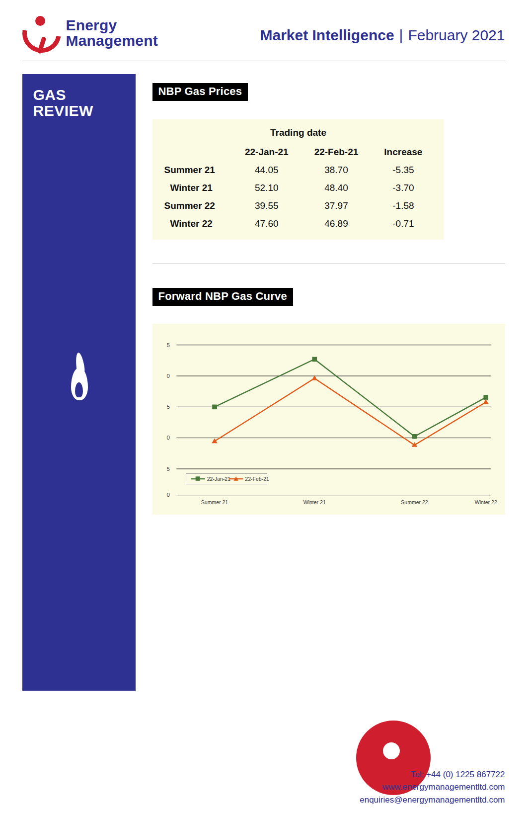Energy Management
Market Intelligence|February 2021
GAS
REVIEW
NBP Gas Prices
Trading date
| | 22-Jan-21 | 22-Feb-21 | Increase |
| --- | --- | --- | --- |
| Summer 21 | 44.05 | 38.70 | -5.35 |
| Winter 21 | 52.10 | 48.40 | -3.70 |
| Summer 22 | 39.55 | 37.97 | -1.58 |
| Winter 22 | 47.60 | 46.89 | -0.71 |
Forward NBP Gas Curve
5 0 5 0 5 0 22-Jan-21 22-Feb-21 Summer 21 Winter 21 Summer 22 Winter 22
Tel: +44 (0) 1225 867722
www.energymanagementltd.com
enquiries@energymanagementltd.com